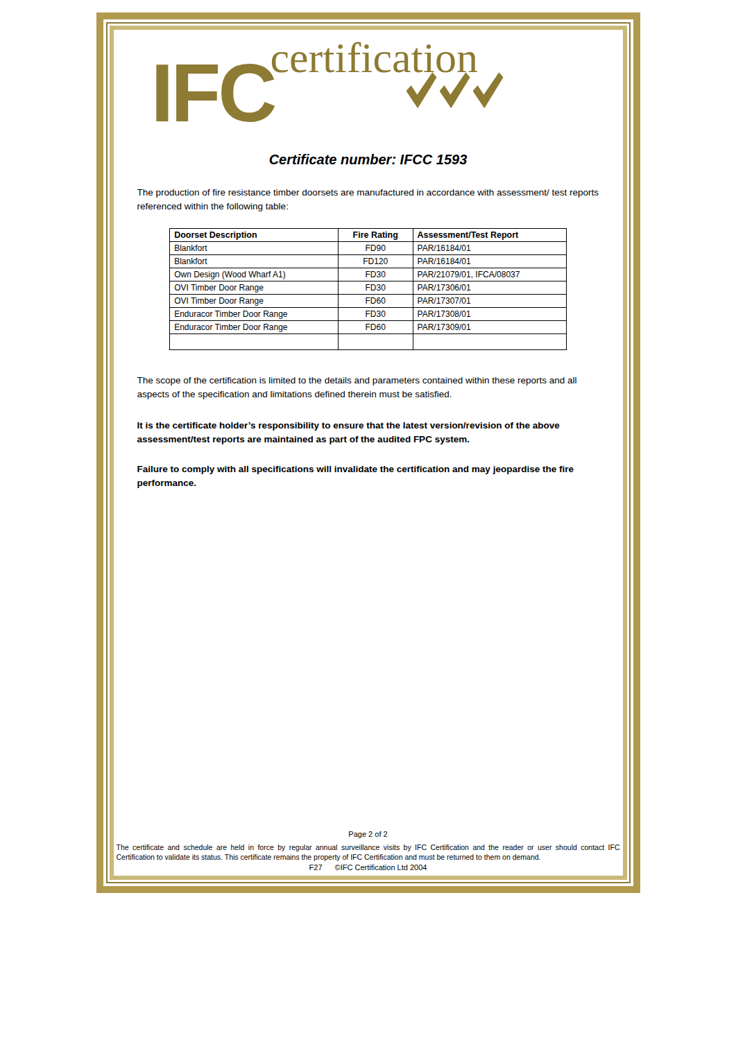IFC certification
Certificate number: IFCC 1593
The production of fire resistance timber doorsets are manufactured in accordance with assessment/ test reports referenced within the following table:
| Doorset Description | Fire Rating | Assessment/Test Report |
| --- | --- | --- |
| Blankfort | FD90 | PAR/16184/01 |
| Blankfort | FD120 | PAR/16184/01 |
| Own Design (Wood Wharf A1) | FD30 | PAR/21079/01, IFCA/08037 |
| OVI Timber Door Range | FD30 | PAR/17306/01 |
| OVI Timber Door Range | FD60 | PAR/17307/01 |
| Enduracor Timber Door Range | FD30 | PAR/17308/01 |
| Enduracor Timber Door Range | FD60 | PAR/17309/01 |
The scope of the certification is limited to the details and parameters contained within these reports and all aspects of the specification and limitations defined therein must be satisfied.
It is the certificate holder’s responsibility to ensure that the latest version/revision of the above assessment/test reports are maintained as part of the audited FPC system.
Failure to comply with all specifications will invalidate the certification and may jeopardise the fire performance.
Page 2 of 2
The certificate and schedule are held in force by regular annual surveillance visits by IFC Certification and the reader or user should contact IFC Certification to validate its status. This certificate remains the property of IFC Certification and must be returned to them on demand.
F27©IFC Certification Ltd 2004